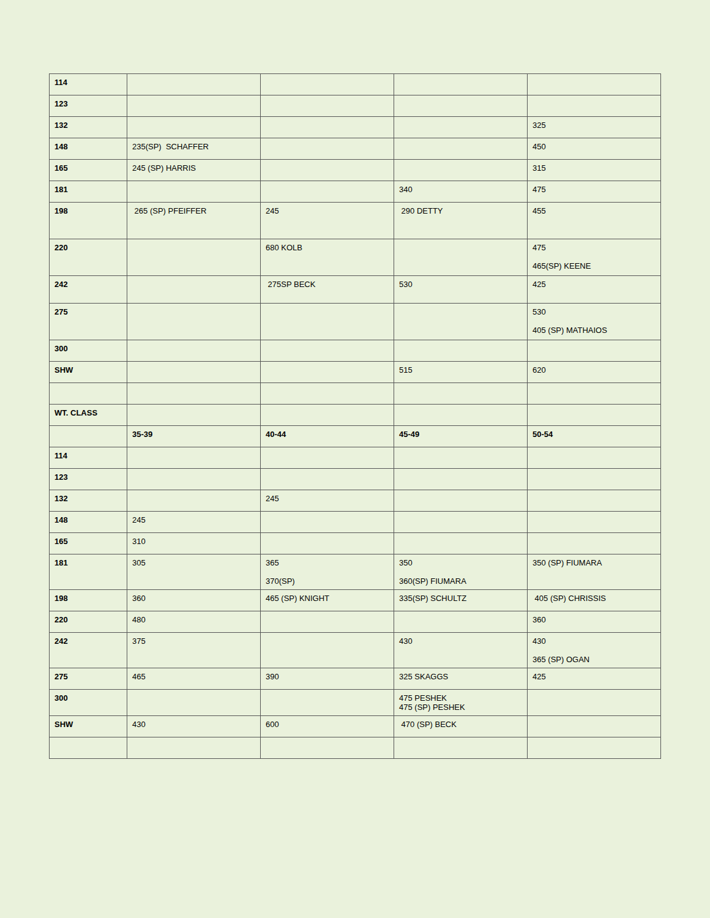| 114 | | | | |
| 123 | | | | |
| 132 | | | | 325 |
| 148 | 235(SP) SCHAFFER | | | 450 |
| 165 | 245 (SP) HARRIS | | | 315 |
| 181 | | | 340 | 475 |
| 198 | 265 (SP) PFEIFFER | 245 | 290 DETTY | 455 |
| 220 | | 680 KOLB | | 475 465(SP) KEENE |
| 242 | | 275SP BECK | 530 | 425 |
| 275 | | | | 530 405 (SP) MATHAIOS |
| 300 | | | | |
| SHW | | | 515 | 620 |
| WT. CLASS | | | | |
| | 35-39 | 40-44 | 45-49 | 50-54 |
| 114 | | | | |
| 123 | | | | |
| 132 | | 245 | | |
| 148 | 245 | | | |
| 165 | 310 | | | |
| 181 | 305 | 365 370(SP) | 350 360(SP) FIUMARA | 350 (SP) FIUMARA |
| 198 | 360 | 465 (SP) KNIGHT | 335(SP) SCHULTZ | 405 (SP) CHRISSIS |
| 220 | 480 | | | 360 |
| 242 | 375 | | 430 | 430 365 (SP) OGAN |
| 275 | 465 | 390 | 325 SKAGGS | 425 |
| 300 | | | 475 PESHEK 475 (SP) PESHEK | |
| SHW | 430 | 600 | 470 (SP) BECK | |